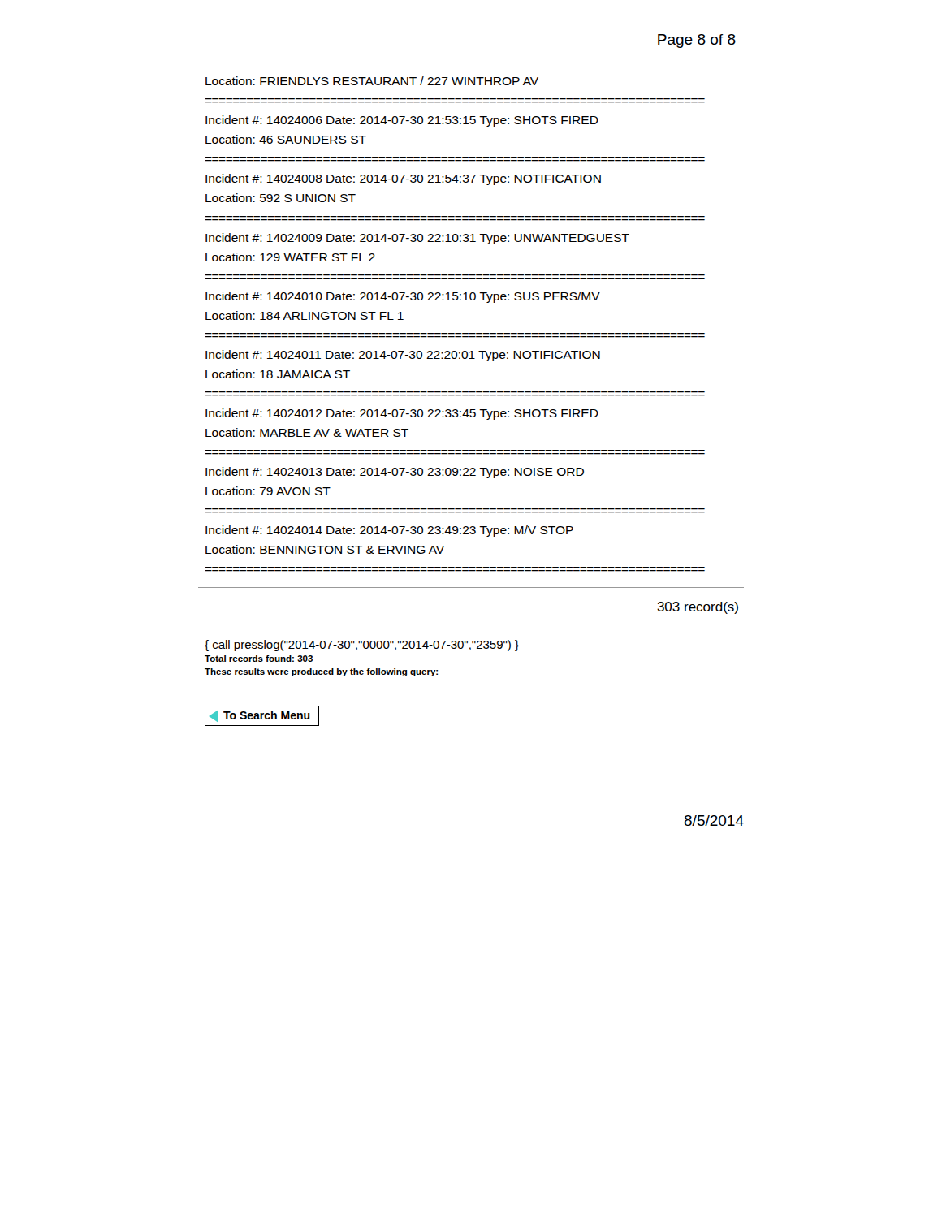Page 8 of 8
Location: FRIENDLYS RESTAURANT / 227 WINTHROP AV ======================================================================== Incident #: 14024006 Date: 2014-07-30 21:53:15 Type: SHOTS FIRED Location: 46 SAUNDERS ST ======================================================================== Incident #: 14024008 Date: 2014-07-30 21:54:37 Type: NOTIFICATION Location: 592 S UNION ST ======================================================================== Incident #: 14024009 Date: 2014-07-30 22:10:31 Type: UNWANTEDGUEST Location: 129 WATER ST FL 2 ======================================================================== Incident #: 14024010 Date: 2014-07-30 22:15:10 Type: SUS PERS/MV Location: 184 ARLINGTON ST FL 1 ======================================================================== Incident #: 14024011 Date: 2014-07-30 22:20:01 Type: NOTIFICATION Location: 18 JAMAICA ST ======================================================================== Incident #: 14024012 Date: 2014-07-30 22:33:45 Type: SHOTS FIRED Location: MARBLE AV & WATER ST ======================================================================== Incident #: 14024013 Date: 2014-07-30 23:09:22 Type: NOISE ORD Location: 79 AVON ST ======================================================================== Incident #: 14024014 Date: 2014-07-30 23:49:23 Type: M/V STOP Location: BENNINGTON ST & ERVING AV ========================================================================
303 record(s)
{ call presslog("2014-07-30","0000","2014-07-30","2359") } Total records found: 303 These results were produced by the following query:
To Search Menu
8/5/2014